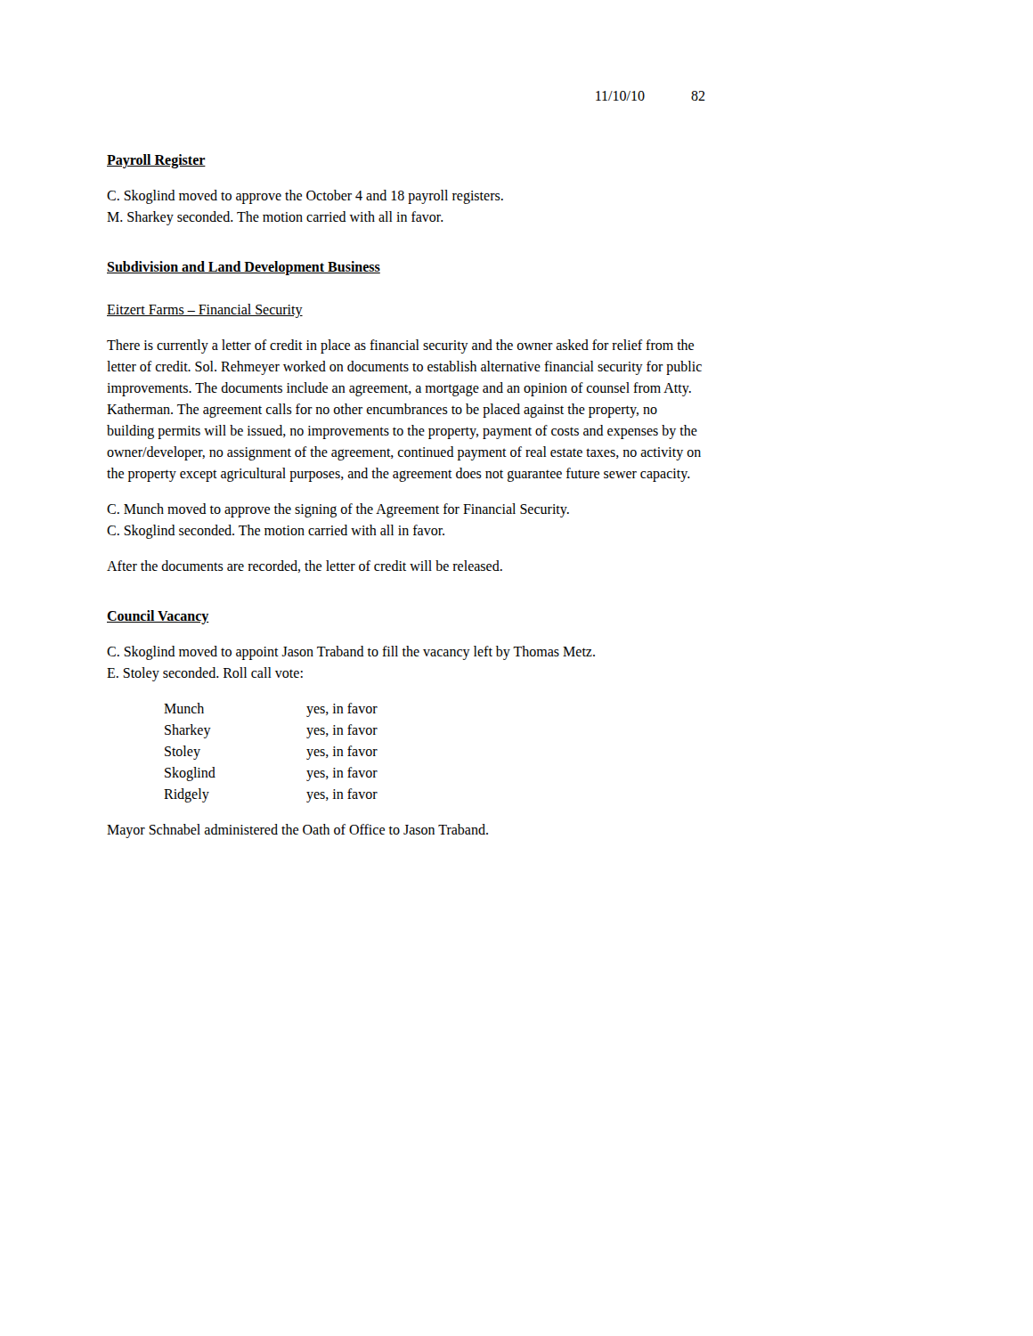11/10/10 82
Payroll Register
C. Skoglind moved to approve the October 4 and 18 payroll registers.
M. Sharkey seconded. The motion carried with all in favor.
Subdivision and Land Development Business
Eitzert Farms – Financial Security
There is currently a letter of credit in place as financial security and the owner asked for relief from the letter of credit. Sol. Rehmeyer worked on documents to establish alternative financial security for public improvements. The documents include an agreement, a mortgage and an opinion of counsel from Atty. Katherman. The agreement calls for no other encumbrances to be placed against the property, no building permits will be issued, no improvements to the property, payment of costs and expenses by the owner/developer, no assignment of the agreement, continued payment of real estate taxes, no activity on the property except agricultural purposes, and the agreement does not guarantee future sewer capacity.
C. Munch moved to approve the signing of the Agreement for Financial Security.
C. Skoglind seconded. The motion carried with all in favor.
After the documents are recorded, the letter of credit will be released.
Council Vacancy
C. Skoglind moved to appoint Jason Traband to fill the vacancy left by Thomas Metz.
E. Stoley seconded. Roll call vote:
Munch yes, in favor
Sharkey yes, in favor
Stoley yes, in favor
Skoglind yes, in favor
Ridgely yes, in favor
Mayor Schnabel administered the Oath of Office to Jason Traband.